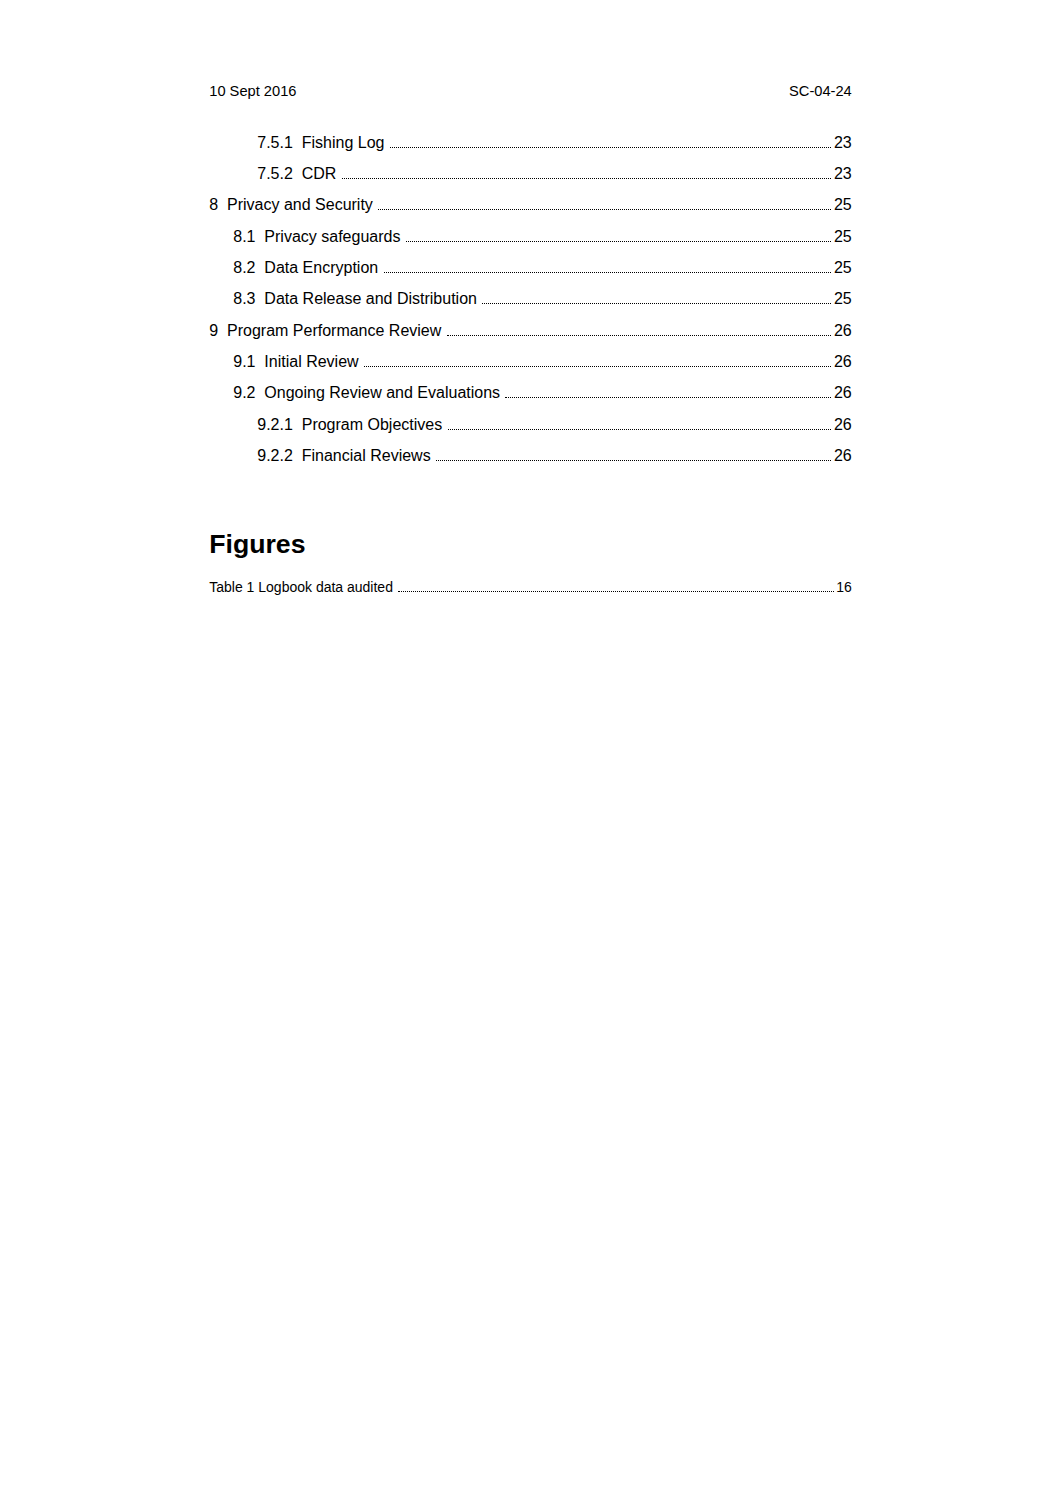10 Sept 2016
SC-04-24
7.5.1 Fishing Log 23
7.5.2 CDR 23
8 Privacy and Security 25
8.1 Privacy safeguards 25
8.2 Data Encryption 25
8.3 Data Release and Distribution 25
9 Program Performance Review 26
9.1 Initial Review 26
9.2 Ongoing Review and Evaluations 26
9.2.1 Program Objectives 26
9.2.2 Financial Reviews 26
Figures
Table 1 Logbook data audited 16